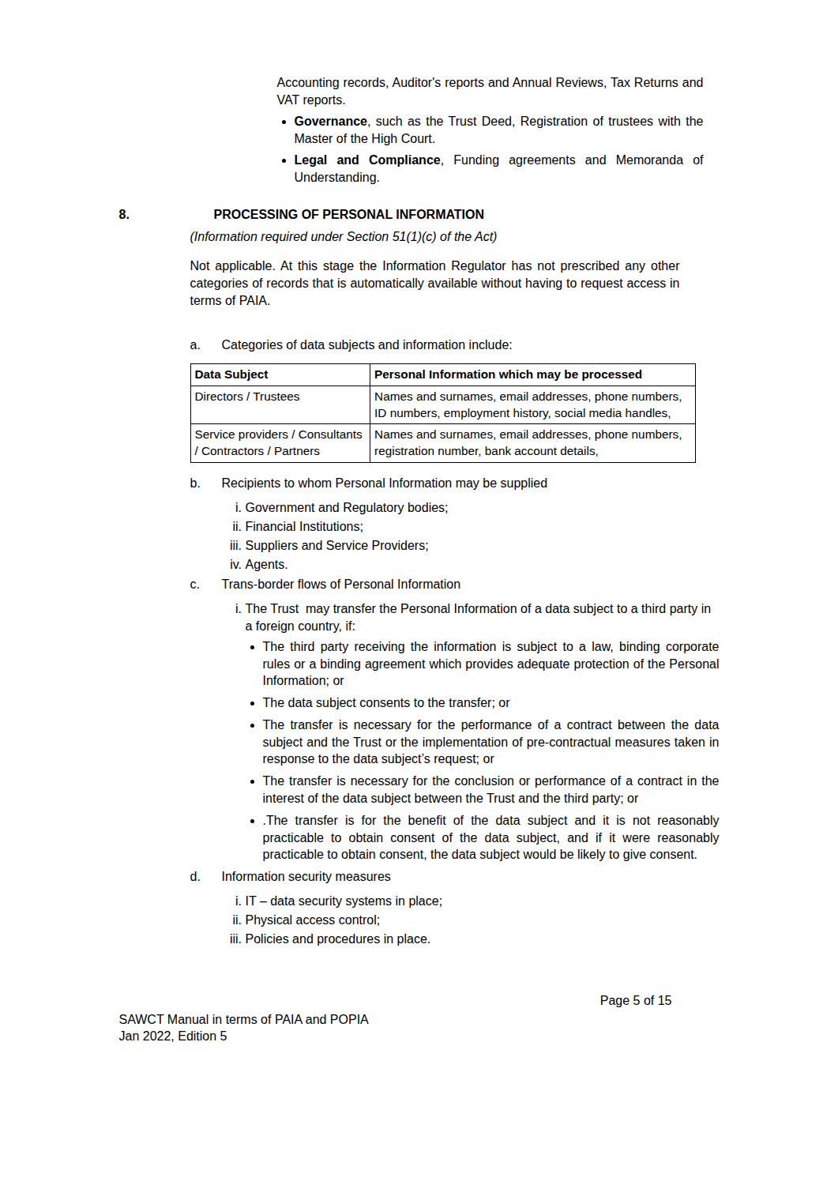Accounting records, Auditor's reports and Annual Reviews, Tax Returns and VAT reports.
Governance, such as the Trust Deed, Registration of trustees with the Master of the High Court.
Legal and Compliance, Funding agreements and Memoranda of Understanding.
8. PROCESSING OF PERSONAL INFORMATION
(Information required under Section 51(1)(c) of the Act)
Not applicable. At this stage the Information Regulator has not prescribed any other categories of records that is automatically available without having to request access in terms of PAIA.
a. Categories of data subjects and information include:
| Data Subject | Personal Information which may be processed |
| --- | --- |
| Directors / Trustees | Names and surnames, email addresses, phone numbers, ID numbers, employment history, social media handles, |
| Service providers / Consultants / Contractors / Partners | Names and surnames, email addresses, phone numbers, registration number, bank account details, |
b. Recipients to whom Personal Information may be supplied
Government and Regulatory bodies;
Financial Institutions;
Suppliers and Service Providers;
Agents.
c. Trans-border flows of Personal Information
The Trust may transfer the Personal Information of a data subject to a third party in a foreign country, if:
The third party receiving the information is subject to a law, binding corporate rules or a binding agreement which provides adequate protection of the Personal Information; or
The data subject consents to the transfer; or
The transfer is necessary for the performance of a contract between the data subject and the Trust or the implementation of pre-contractual measures taken in response to the data subject’s request; or
The transfer is necessary for the conclusion or performance of a contract in the interest of the data subject between the Trust and the third party; or
.The transfer is for the benefit of the data subject and it is not reasonably practicable to obtain consent of the data subject, and if it were reasonably practicable to obtain consent, the data subject would be likely to give consent.
d. Information security measures
IT – data security systems in place;
Physical access control;
Policies and procedures in place.
Page 5 of 15
SAWCT Manual in terms of PAIA and POPIA
Jan 2022, Edition 5